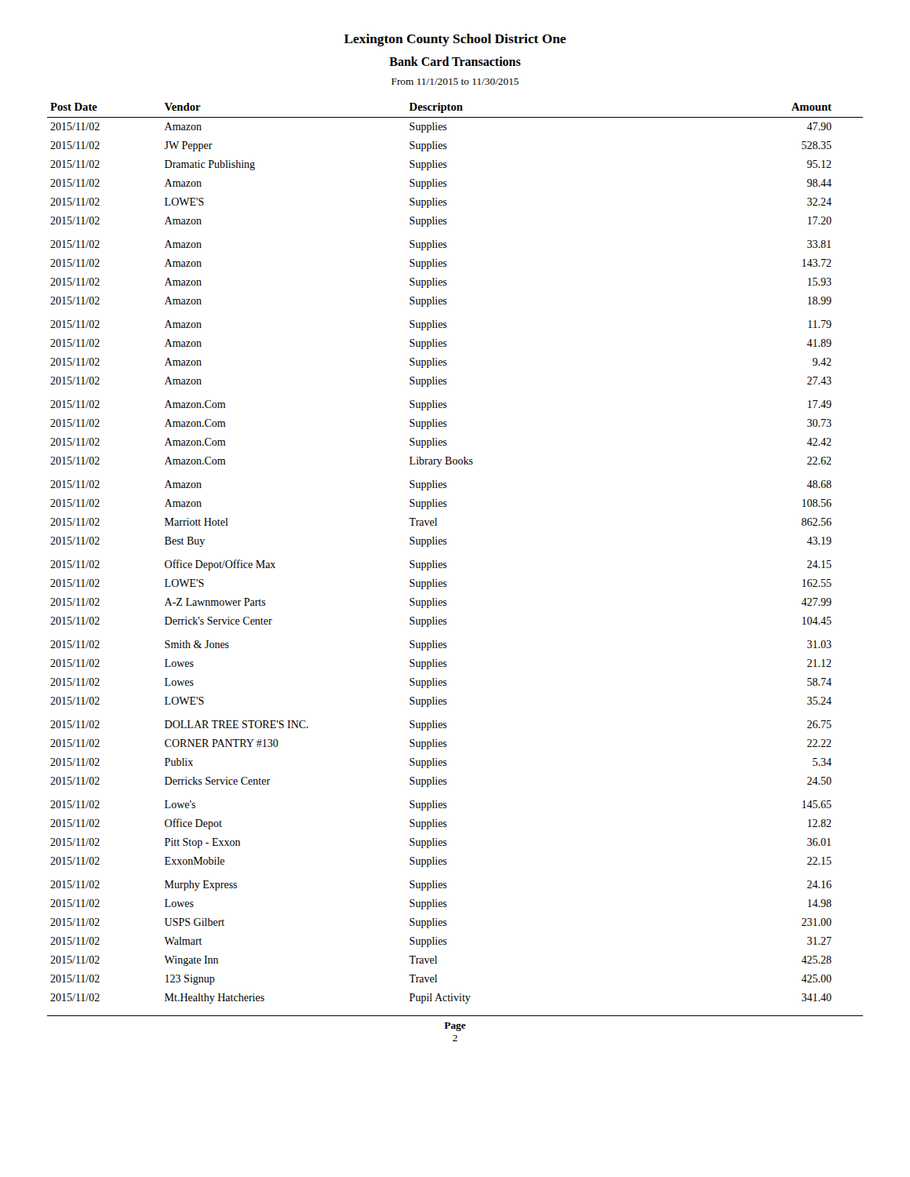Lexington County School District One
Bank Card Transactions
From 11/1/2015 to 11/30/2015
| Post Date | Vendor | Descripton | Amount |
| --- | --- | --- | --- |
| 2015/11/02 | Amazon | Supplies | 47.90 |
| 2015/11/02 | JW Pepper | Supplies | 528.35 |
| 2015/11/02 | Dramatic Publishing | Supplies | 95.12 |
| 2015/11/02 | Amazon | Supplies | 98.44 |
| 2015/11/02 | LOWE'S | Supplies | 32.24 |
| 2015/11/02 | Amazon | Supplies | 17.20 |
| 2015/11/02 | Amazon | Supplies | 33.81 |
| 2015/11/02 | Amazon | Supplies | 143.72 |
| 2015/11/02 | Amazon | Supplies | 15.93 |
| 2015/11/02 | Amazon | Supplies | 18.99 |
| 2015/11/02 | Amazon | Supplies | 11.79 |
| 2015/11/02 | Amazon | Supplies | 41.89 |
| 2015/11/02 | Amazon | Supplies | 9.42 |
| 2015/11/02 | Amazon | Supplies | 27.43 |
| 2015/11/02 | Amazon.Com | Supplies | 17.49 |
| 2015/11/02 | Amazon.Com | Supplies | 30.73 |
| 2015/11/02 | Amazon.Com | Supplies | 42.42 |
| 2015/11/02 | Amazon.Com | Library Books | 22.62 |
| 2015/11/02 | Amazon | Supplies | 48.68 |
| 2015/11/02 | Amazon | Supplies | 108.56 |
| 2015/11/02 | Marriott Hotel | Travel | 862.56 |
| 2015/11/02 | Best Buy | Supplies | 43.19 |
| 2015/11/02 | Office Depot/Office Max | Supplies | 24.15 |
| 2015/11/02 | LOWE'S | Supplies | 162.55 |
| 2015/11/02 | A-Z Lawnmower Parts | Supplies | 427.99 |
| 2015/11/02 | Derrick's Service Center | Supplies | 104.45 |
| 2015/11/02 | Smith & Jones | Supplies | 31.03 |
| 2015/11/02 | Lowes | Supplies | 21.12 |
| 2015/11/02 | Lowes | Supplies | 58.74 |
| 2015/11/02 | LOWE'S | Supplies | 35.24 |
| 2015/11/02 | DOLLAR TREE STORE'S INC. | Supplies | 26.75 |
| 2015/11/02 | CORNER PANTRY #130 | Supplies | 22.22 |
| 2015/11/02 | Publix | Supplies | 5.34 |
| 2015/11/02 | Derricks Service Center | Supplies | 24.50 |
| 2015/11/02 | Lowe's | Supplies | 145.65 |
| 2015/11/02 | Office Depot | Supplies | 12.82 |
| 2015/11/02 | Pitt Stop - Exxon | Supplies | 36.01 |
| 2015/11/02 | ExxonMobile | Supplies | 22.15 |
| 2015/11/02 | Murphy Express | Supplies | 24.16 |
| 2015/11/02 | Lowes | Supplies | 14.98 |
| 2015/11/02 | USPS Gilbert | Supplies | 231.00 |
| 2015/11/02 | Walmart | Supplies | 31.27 |
| 2015/11/02 | Wingate Inn | Travel | 425.28 |
| 2015/11/02 | 123 Signup | Travel | 425.00 |
| 2015/11/02 | Mt.Healthy Hatcheries | Pupil Activity | 341.40 |
Page
2